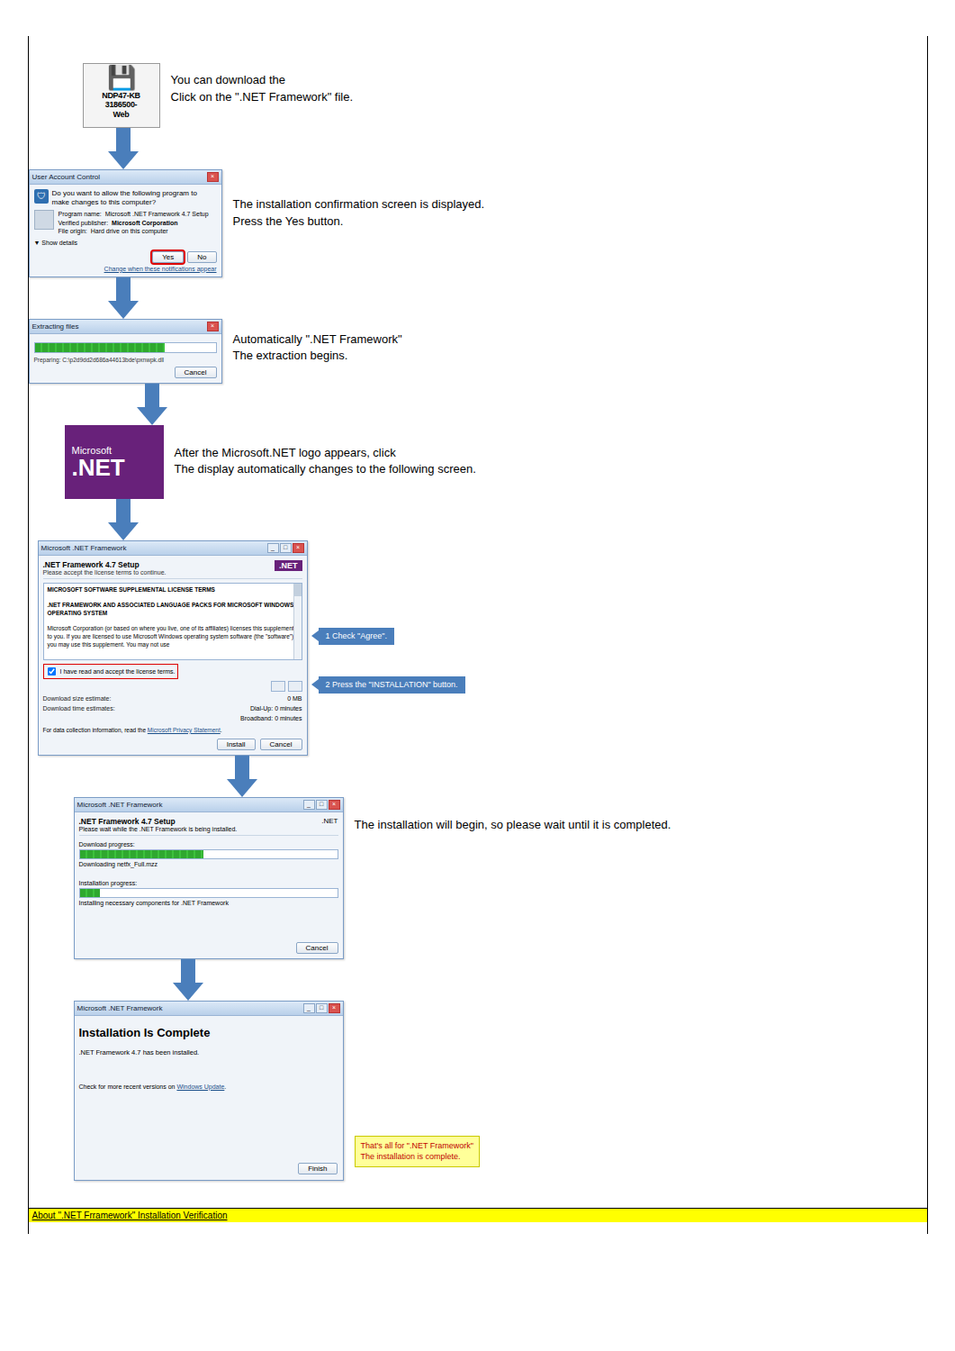💾
NDP47-KB
3186500-
Web
You can download the
Click on the ".NET Framework" file.
User Account Control ×
🛡
Do you want to allow the following program to make changes to this computer?
Program name: Microsoft .NET Framework 4.7 Setup
Verified publisher: Microsoft Corporation
File origin: Hard drive on this computer
▼ Show details
Yes No
Change when these notifications appear
The installation confirmation screen is displayed.
Press the Yes button.
Extracting files ×
Preparing: C:\p2d9dd2d686a44613bde\pxnwpk.dll
Cancel
Automatically ".NET Framework"
The extraction begins.
Microsoft
.NET
After the Microsoft.NET logo appears, click
The display automatically changes to the following screen.
Microsoft .NET Framework _□×
.NET Framework 4.7 Setup
Please accept the license terms to continue.
.NET
MICROSOFT SOFTWARE SUPPLEMENTAL LICENSE TERMS
.NET FRAMEWORK AND ASSOCIATED LANGUAGE PACKS FOR MICROSOFT WINDOWS OPERATING SYSTEM
Microsoft Corporation (or based on where you live, one of its affiliates) licenses this supplement to you. If you are licensed to use Microsoft Windows operating system software (the "software"), you may use this supplement. You may not use
I have read and accept the license terms.
Download size estimate: 0 MB
Download time estimates: Dial-Up: 0 minutes
Broadband: 0 minutes
For data collection information, read the Microsoft Privacy Statement.
Install Cancel
1 Check "Agree".
2 Press the "INSTALLATION" button.
Microsoft .NET Framework _□×
.NET Framework 4.7 Setup
Please wait while the .NET Framework is being installed.
.NET
Download progress:
Downloading netfx_Full.mzz
Installation progress:
Installing necessary components for .NET Framework
Cancel
The installation will begin, so please wait until it is completed.
Microsoft .NET Framework _□×
Installation Is Complete
.NET Framework 4.7 has been installed.
Check for more recent versions on Windows Update.
Finish
That's all for ".NET Framework"
The installation is complete.
About ".NET Frramework" Installation Verification